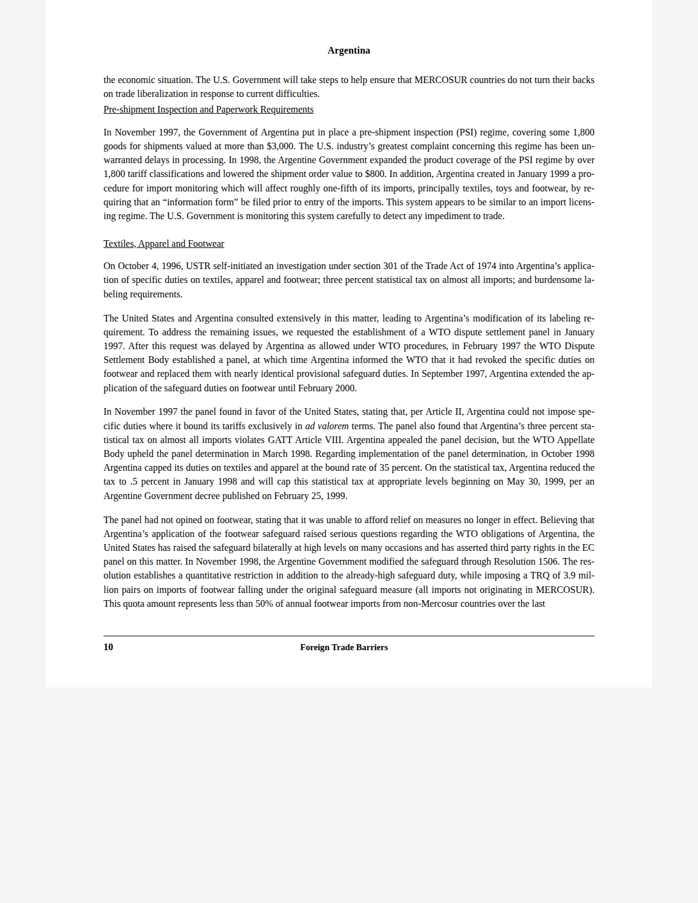Argentina
the economic situation. The U.S. Government will take steps to help ensure that MERCOSUR countries do not turn their backs on trade liberalization in response to current difficulties.
Pre-shipment Inspection and Paperwork Requirements
In November 1997, the Government of Argentina put in place a pre-shipment inspection (PSI) regime, covering some 1,800 goods for shipments valued at more than $3,000. The U.S. industry’s greatest complaint concerning this regime has been unwarranted delays in processing. In 1998, the Argentine Government expanded the product coverage of the PSI regime by over 1,800 tariff classifications and lowered the shipment order value to $800. In addition, Argentina created in January 1999 a procedure for import monitoring which will affect roughly one-fifth of its imports, principally textiles, toys and footwear, by requiring that an “information form” be filed prior to entry of the imports. This system appears to be similar to an import licensing regime. The U.S. Government is monitoring this system carefully to detect any impediment to trade.
Textiles, Apparel and Footwear
On October 4, 1996, USTR self-initiated an investigation under section 301 of the Trade Act of 1974 into Argentina’s application of specific duties on textiles, apparel and footwear; three percent statistical tax on almost all imports; and burdensome labeling requirements.
The United States and Argentina consulted extensively in this matter, leading to Argentina’s modification of its labeling requirement. To address the remaining issues, we requested the establishment of a WTO dispute settlement panel in January 1997. After this request was delayed by Argentina as allowed under WTO procedures, in February 1997 the WTO Dispute Settlement Body established a panel, at which time Argentina informed the WTO that it had revoked the specific duties on footwear and replaced them with nearly identical provisional safeguard duties. In September 1997, Argentina extended the application of the safeguard duties on footwear until February 2000.
In November 1997 the panel found in favor of the United States, stating that, per Article II, Argentina could not impose specific duties where it bound its tariffs exclusively in ad valorem terms. The panel also found that Argentina’s three percent statistical tax on almost all imports violates GATT Article VIII. Argentina appealed the panel decision, but the WTO Appellate Body upheld the panel determination in March 1998. Regarding implementation of the panel determination, in October 1998 Argentina capped its duties on textiles and apparel at the bound rate of 35 percent. On the statistical tax, Argentina reduced the tax to .5 percent in January 1998 and will cap this statistical tax at appropriate levels beginning on May 30, 1999, per an Argentine Government decree published on February 25, 1999.
The panel had not opined on footwear, stating that it was unable to afford relief on measures no longer in effect. Believing that Argentina’s application of the footwear safeguard raised serious questions regarding the WTO obligations of Argentina, the United States has raised the safeguard bilaterally at high levels on many occasions and has asserted third party rights in the EC panel on this matter. In November 1998, the Argentine Government modified the safeguard through Resolution 1506. The resolution establishes a quantitative restriction in addition to the already-high safeguard duty, while imposing a TRQ of 3.9 million pairs on imports of footwear falling under the original safeguard measure (all imports not originating in MERCOSUR). This quota amount represents less than 50% of annual footwear imports from non-Mercosur countries over the last
10 Foreign Trade Barriers